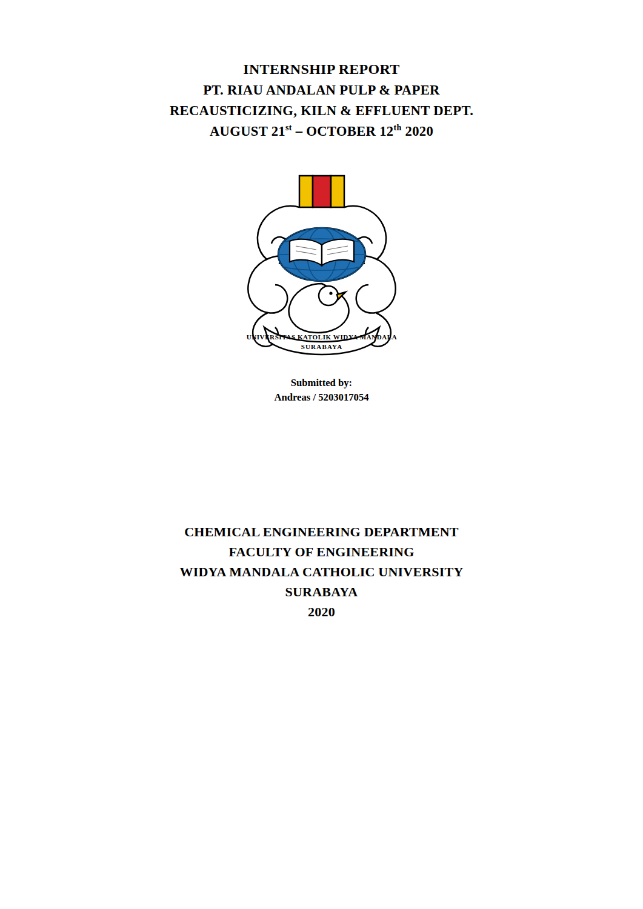INTERNSHIP REPORT
PT. RIAU ANDALAN PULP & PAPER
RECAUSTICIZING, KILN & EFFLUENT DEPT.
AUGUST 21st – OCTOBER 12th 2020
UNIVERSITAS KATOLIK WIDYA MANDALA SURABAYA
Submitted by:
Andreas / 5203017054
CHEMICAL ENGINEERING DEPARTMENT
FACULTY OF ENGINEERING
WIDYA MANDALA CATHOLIC UNIVERSITY
SURABAYA
2020